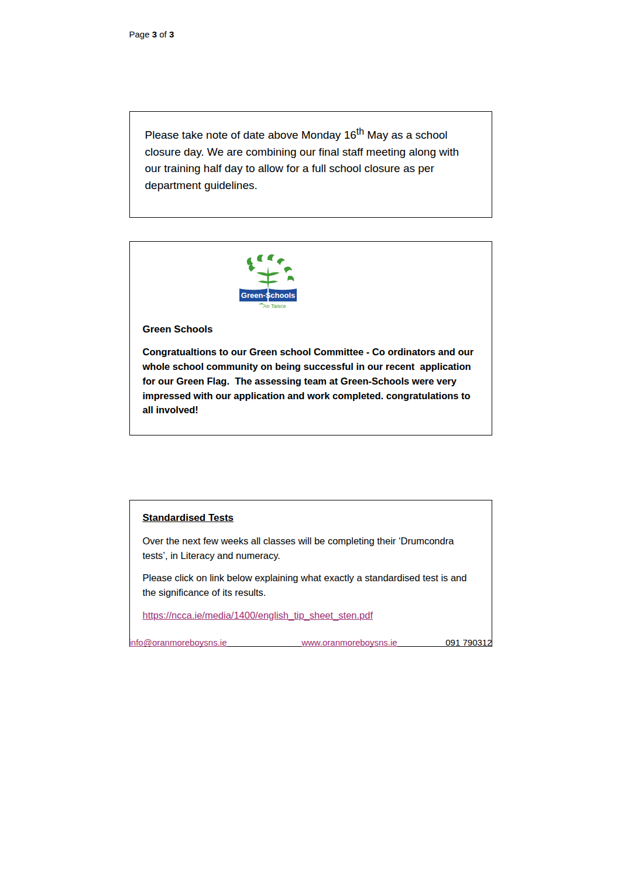Page 3 of 3
Please take note of date above Monday 16th May as a school closure day. We are combining our final staff meeting along with our training half day to allow for a full school closure as per department guidelines.
Green-Schools An Taisce
Green Schools
Congratualtions to our Green school Committee - Co ordinators and our whole school community on being successful in our recent application for our Green Flag. The assessing team at Green-Schools were very impressed with our application and work completed. congratulations to all involved!
Standardised Tests
Over the next few weeks all classes will be completing their ‘Drumcondra tests’, in Literacy and numeracy.
Please click on link below explaining what exactly a standardised test is and the significance of its results.
https://ncca.ie/media/1400/english_tip_sheet_sten.pdf
| info@oranmoreboysns.ie | www.oranmoreboysns.ie | 091 790312 |